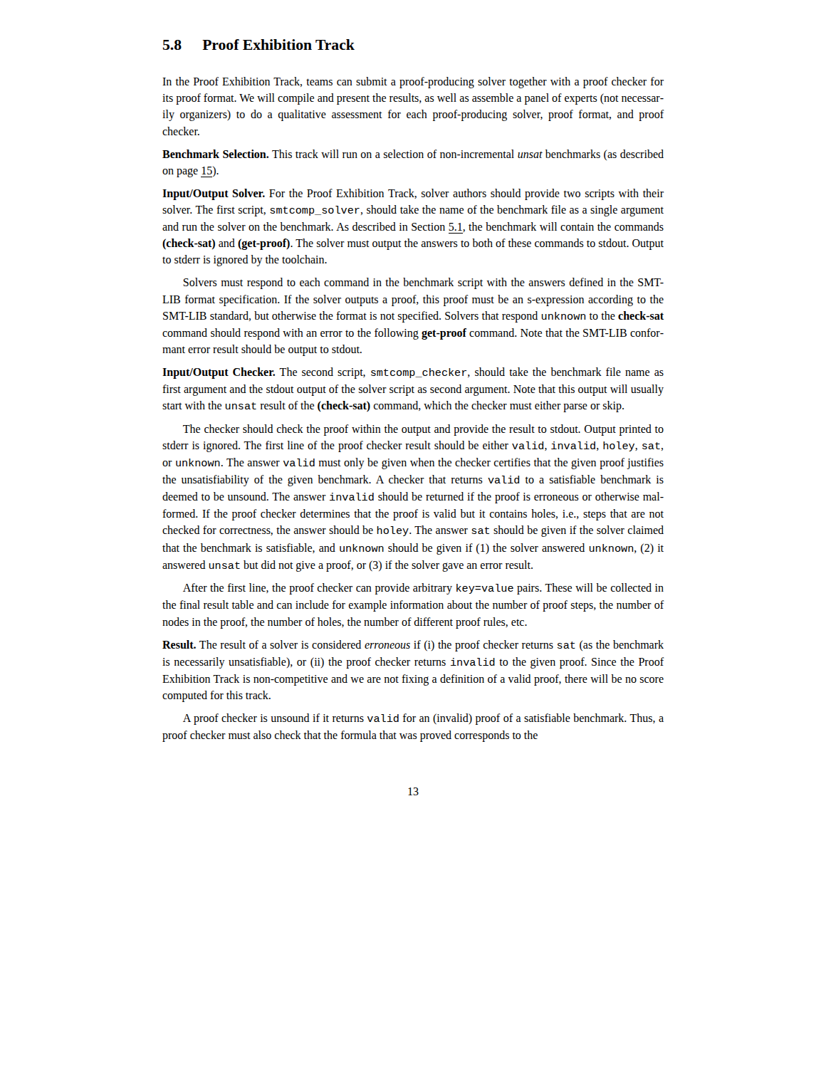5.8 Proof Exhibition Track
In the Proof Exhibition Track, teams can submit a proof-producing solver together with a proof checker for its proof format. We will compile and present the results, as well as assemble a panel of experts (not necessarily organizers) to do a qualitative assessment for each proof-producing solver, proof format, and proof checker.
Benchmark Selection. This track will run on a selection of non-incremental unsat benchmarks (as described on page 15).
Input/Output Solver. For the Proof Exhibition Track, solver authors should provide two scripts with their solver. The first script, smtcomp_solver, should take the name of the benchmark file as a single argument and run the solver on the benchmark. As described in Section 5.1, the benchmark will contain the commands (check-sat) and (get-proof). The solver must output the answers to both of these commands to stdout. Output to stderr is ignored by the toolchain.
Solvers must respond to each command in the benchmark script with the answers defined in the SMT-LIB format specification. If the solver outputs a proof, this proof must be an s-expression according to the SMT-LIB standard, but otherwise the format is not specified. Solvers that respond unknown to the check-sat command should respond with an error to the following get-proof command. Note that the SMT-LIB conformant error result should be output to stdout.
Input/Output Checker. The second script, smtcomp_checker, should take the benchmark file name as first argument and the stdout output of the solver script as second argument. Note that this output will usually start with the unsat result of the (check-sat) command, which the checker must either parse or skip.
The checker should check the proof within the output and provide the result to stdout. Output printed to stderr is ignored. The first line of the proof checker result should be either valid, invalid, holey, sat, or unknown. The answer valid must only be given when the checker certifies that the given proof justifies the unsatisfiability of the given benchmark. A checker that returns valid to a satisfiable benchmark is deemed to be unsound. The answer invalid should be returned if the proof is erroneous or otherwise malformed. If the proof checker determines that the proof is valid but it contains holes, i.e., steps that are not checked for correctness, the answer should be holey. The answer sat should be given if the solver claimed that the benchmark is satisfiable, and unknown should be given if (1) the solver answered unknown, (2) it answered unsat but did not give a proof, or (3) if the solver gave an error result.
After the first line, the proof checker can provide arbitrary key=value pairs. These will be collected in the final result table and can include for example information about the number of proof steps, the number of nodes in the proof, the number of holes, the number of different proof rules, etc.
Result. The result of a solver is considered erroneous if (i) the proof checker returns sat (as the benchmark is necessarily unsatisfiable), or (ii) the proof checker returns invalid to the given proof. Since the Proof Exhibition Track is non-competitive and we are not fixing a definition of a valid proof, there will be no score computed for this track.
A proof checker is unsound if it returns valid for an (invalid) proof of a satisfiable benchmark. Thus, a proof checker must also check that the formula that was proved corresponds to the
13